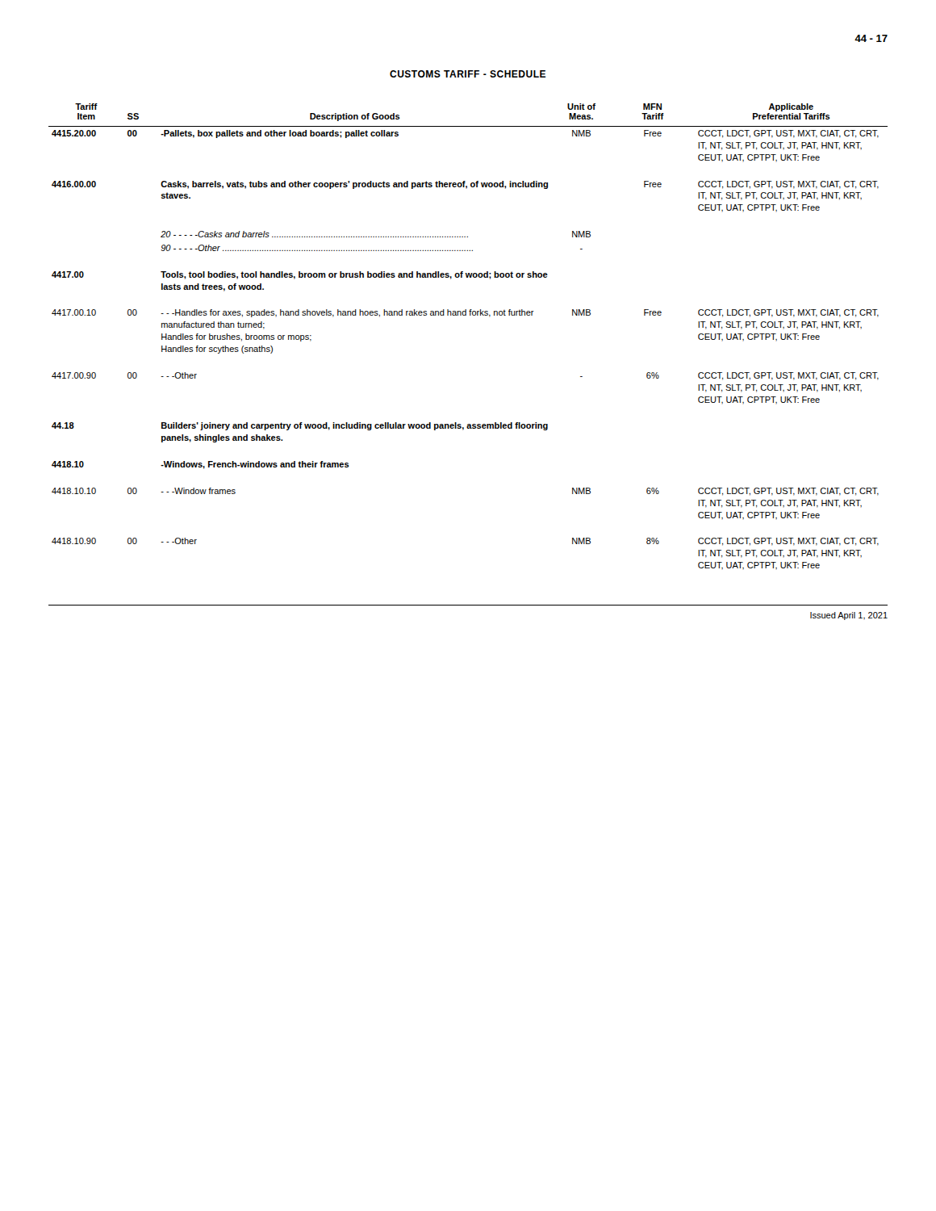44 - 17
CUSTOMS TARIFF - SCHEDULE
| Tariff Item | SS | Description of Goods | Unit of Meas. | MFN Tariff | Applicable Preferential Tariffs |
| --- | --- | --- | --- | --- | --- |
| 4415.20.00 | 00 | -Pallets, box pallets and other load boards; pallet collars | NMB | Free | CCCT, LDCT, GPT, UST, MXT, CIAT, CT, CRT, IT, NT, SLT, PT, COLT, JT, PAT, HNT, KRT, CEUT, UAT, CPTPT, UKT: Free |
| 4416.00.00 | | Casks, barrels, vats, tubs and other coopers' products and parts thereof, of wood, including staves. | | Free | CCCT, LDCT, GPT, UST, MXT, CIAT, CT, CRT, IT, NT, SLT, PT, COLT, JT, PAT, HNT, KRT, CEUT, UAT, CPTPT, UKT: Free |
| | | 20 - - - - -Casks and barrels ................................................................................ | NMB | | |
| | | 90 - - - - -Other ...................................................................................................... | - | | |
| 4417.00 | | Tools, tool bodies, tool handles, broom or brush bodies and handles, of wood; boot or shoe lasts and trees, of wood. | | | |
| 4417.00.10 | 00 | - - -Handles for axes, spades, hand shovels, hand hoes, hand rakes and hand forks, not further manufactured than turned; Handles for brushes, brooms or mops; Handles for scythes (snaths) | NMB | Free | CCCT, LDCT, GPT, UST, MXT, CIAT, CT, CRT, IT, NT, SLT, PT, COLT, JT, PAT, HNT, KRT, CEUT, UAT, CPTPT, UKT: Free |
| 4417.00.90 | 00 | - - -Other | - | 6% | CCCT, LDCT, GPT, UST, MXT, CIAT, CT, CRT, IT, NT, SLT, PT, COLT, JT, PAT, HNT, KRT, CEUT, UAT, CPTPT, UKT: Free |
| 44.18 | | Builders' joinery and carpentry of wood, including cellular wood panels, assembled flooring panels, shingles and shakes. | | | |
| 4418.10 | | -Windows, French-windows and their frames | | | |
| 4418.10.10 | 00 | - - -Window frames | NMB | 6% | CCCT, LDCT, GPT, UST, MXT, CIAT, CT, CRT, IT, NT, SLT, PT, COLT, JT, PAT, HNT, KRT, CEUT, UAT, CPTPT, UKT: Free |
| 4418.10.90 | 00 | - - -Other | NMB | 8% | CCCT, LDCT, GPT, UST, MXT, CIAT, CT, CRT, IT, NT, SLT, PT, COLT, JT, PAT, HNT, KRT, CEUT, UAT, CPTPT, UKT: Free |
Issued April 1, 2021